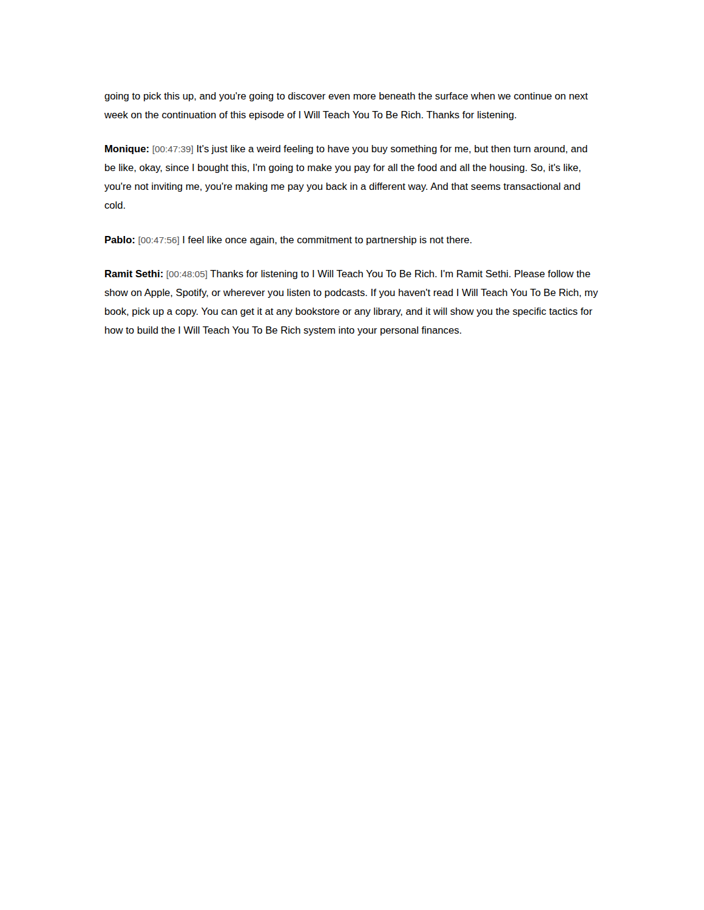going to pick this up, and you're going to discover even more beneath the surface when we continue on next week on the continuation of this episode of I Will Teach You To Be Rich. Thanks for listening.
Monique: [00:47:39] It's just like a weird feeling to have you buy something for me, but then turn around, and be like, okay, since I bought this, I'm going to make you pay for all the food and all the housing. So, it's like, you're not inviting me, you're making me pay you back in a different way. And that seems transactional and cold.
Pablo: [00:47:56] I feel like once again, the commitment to partnership is not there.
Ramit Sethi: [00:48:05] Thanks for listening to I Will Teach You To Be Rich. I'm Ramit Sethi. Please follow the show on Apple, Spotify, or wherever you listen to podcasts. If you haven't read I Will Teach You To Be Rich, my book, pick up a copy. You can get it at any bookstore or any library, and it will show you the specific tactics for how to build the I Will Teach You To Be Rich system into your personal finances.